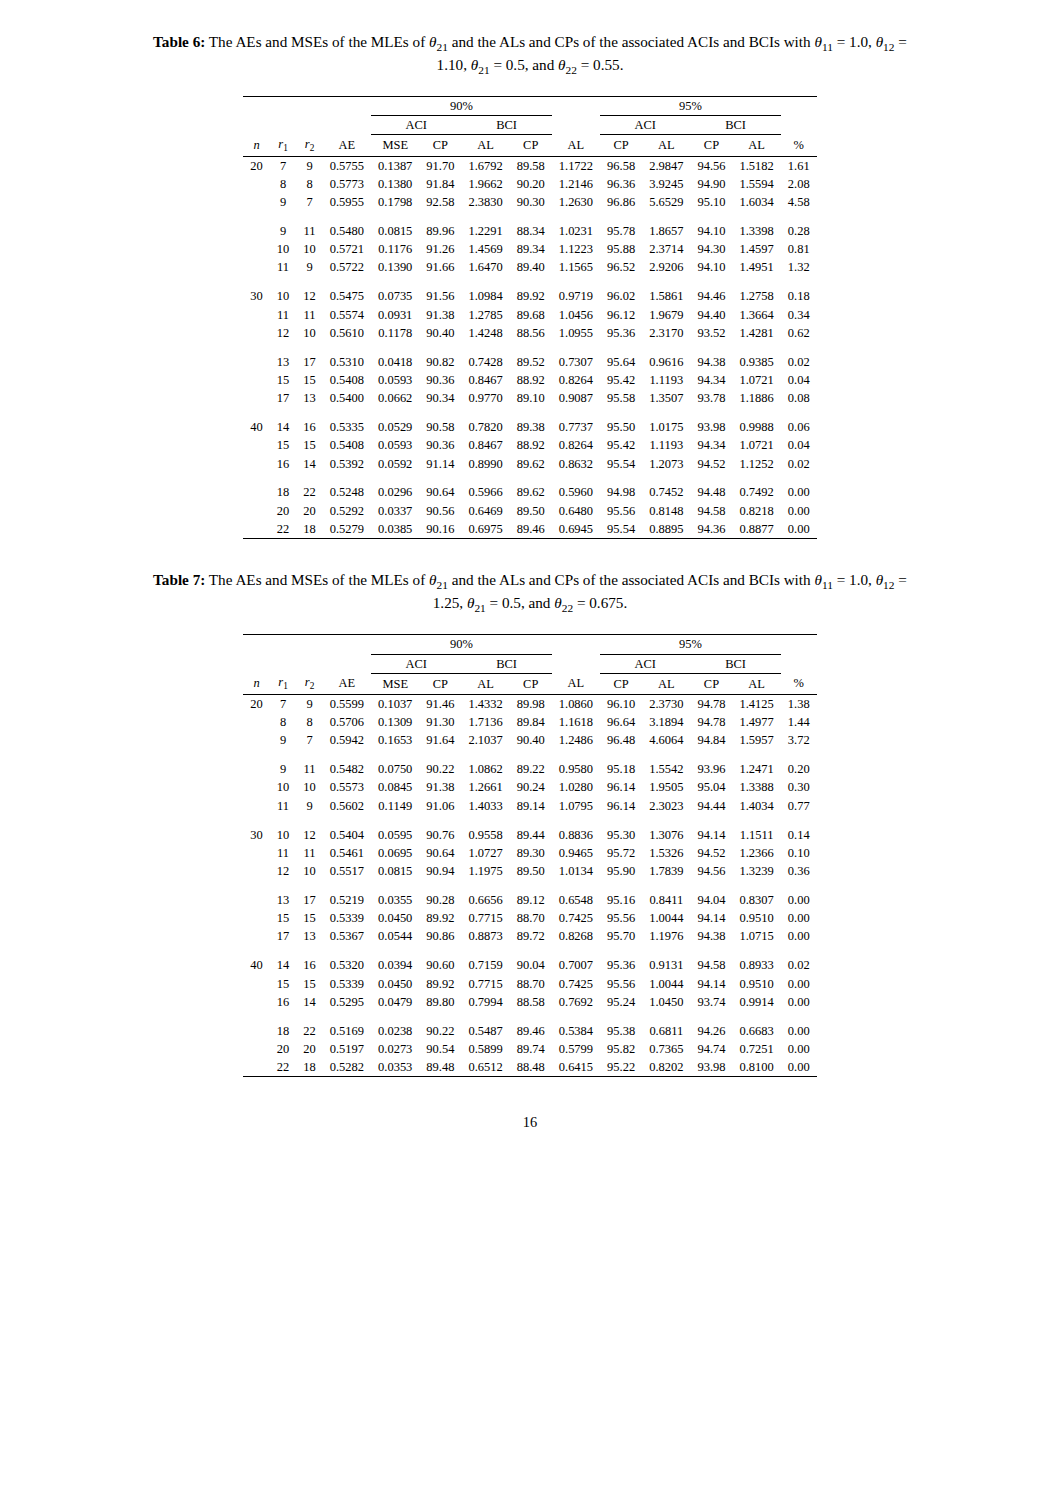Table 6: The AEs and MSEs of the MLEs of θ21 and the ALs and CPs of the associated ACIs and BCIs with θ11 = 1.0, θ12 = 1.10, θ21 = 0.5, and θ22 = 0.55.
| | 90% | | 95% | |
| | ACI | BCI | | ACI | BCI | |
| n | r 1 | r 2 | AE | MSE | CP | AL | CP | AL | CP | AL | CP | AL | % |
| 20 | 7 | 9 | 0.5755 | 0.1387 | 91.70 | 1.6792 | 89.58 | 1.1722 | 96.58 | 2.9847 | 94.56 | 1.5182 | 1.61 |
| | 8 | 8 | 0.5773 | 0.1380 | 91.84 | 1.9662 | 90.20 | 1.2146 | 96.36 | 3.9245 | 94.90 | 1.5594 | 2.08 |
| | 9 | 7 | 0.5955 | 0.1798 | 92.58 | 2.3830 | 90.30 | 1.2630 | 96.86 | 5.6529 | 95.10 | 1.6034 | 4.58 |
| | 9 | 11 | 0.5480 | 0.0815 | 89.96 | 1.2291 | 88.34 | 1.0231 | 95.78 | 1.8657 | 94.10 | 1.3398 | 0.28 |
| | 10 | 10 | 0.5721 | 0.1176 | 91.26 | 1.4569 | 89.34 | 1.1223 | 95.88 | 2.3714 | 94.30 | 1.4597 | 0.81 |
| | 11 | 9 | 0.5722 | 0.1390 | 91.66 | 1.6470 | 89.40 | 1.1565 | 96.52 | 2.9206 | 94.10 | 1.4951 | 1.32 |
| 30 | 10 | 12 | 0.5475 | 0.0735 | 91.56 | 1.0984 | 89.92 | 0.9719 | 96.02 | 1.5861 | 94.46 | 1.2758 | 0.18 |
| | 11 | 11 | 0.5574 | 0.0931 | 91.38 | 1.2785 | 89.68 | 1.0456 | 96.12 | 1.9679 | 94.40 | 1.3664 | 0.34 |
| | 12 | 10 | 0.5610 | 0.1178 | 90.40 | 1.4248 | 88.56 | 1.0955 | 95.36 | 2.3170 | 93.52 | 1.4281 | 0.62 |
| | 13 | 17 | 0.5310 | 0.0418 | 90.82 | 0.7428 | 89.52 | 0.7307 | 95.64 | 0.9616 | 94.38 | 0.9385 | 0.02 |
| | 15 | 15 | 0.5408 | 0.0593 | 90.36 | 0.8467 | 88.92 | 0.8264 | 95.42 | 1.1193 | 94.34 | 1.0721 | 0.04 |
| | 17 | 13 | 0.5400 | 0.0662 | 90.34 | 0.9770 | 89.10 | 0.9087 | 95.58 | 1.3507 | 93.78 | 1.1886 | 0.08 |
| 40 | 14 | 16 | 0.5335 | 0.0529 | 90.58 | 0.7820 | 89.38 | 0.7737 | 95.50 | 1.0175 | 93.98 | 0.9988 | 0.06 |
| | 15 | 15 | 0.5408 | 0.0593 | 90.36 | 0.8467 | 88.92 | 0.8264 | 95.42 | 1.1193 | 94.34 | 1.0721 | 0.04 |
| | 16 | 14 | 0.5392 | 0.0592 | 91.14 | 0.8990 | 89.62 | 0.8632 | 95.54 | 1.2073 | 94.52 | 1.1252 | 0.02 |
| | 18 | 22 | 0.5248 | 0.0296 | 90.64 | 0.5966 | 89.62 | 0.5960 | 94.98 | 0.7452 | 94.48 | 0.7492 | 0.00 |
| | 20 | 20 | 0.5292 | 0.0337 | 90.56 | 0.6469 | 89.50 | 0.6480 | 95.56 | 0.8148 | 94.58 | 0.8218 | 0.00 |
| | 22 | 18 | 0.5279 | 0.0385 | 90.16 | 0.6975 | 89.46 | 0.6945 | 95.54 | 0.8895 | 94.36 | 0.8877 | 0.00 |
Table 7: The AEs and MSEs of the MLEs of θ21 and the ALs and CPs of the associated ACIs and BCIs with θ11 = 1.0, θ12 = 1.25, θ21 = 0.5, and θ22 = 0.675.
| | 90% | | 95% | |
| | ACI | BCI | | ACI | BCI | |
| n | r 1 | r 2 | AE | MSE | CP | AL | CP | AL | CP | AL | CP | AL | % |
| 20 | 7 | 9 | 0.5599 | 0.1037 | 91.46 | 1.4332 | 89.98 | 1.0860 | 96.10 | 2.3730 | 94.78 | 1.4125 | 1.38 |
| | 8 | 8 | 0.5706 | 0.1309 | 91.30 | 1.7136 | 89.84 | 1.1618 | 96.64 | 3.1894 | 94.78 | 1.4977 | 1.44 |
| | 9 | 7 | 0.5942 | 0.1653 | 91.64 | 2.1037 | 90.40 | 1.2486 | 96.48 | 4.6064 | 94.84 | 1.5957 | 3.72 |
| | 9 | 11 | 0.5482 | 0.0750 | 90.22 | 1.0862 | 89.22 | 0.9580 | 95.18 | 1.5542 | 93.96 | 1.2471 | 0.20 |
| | 10 | 10 | 0.5573 | 0.0845 | 91.38 | 1.2661 | 90.24 | 1.0280 | 96.14 | 1.9505 | 95.04 | 1.3388 | 0.30 |
| | 11 | 9 | 0.5602 | 0.1149 | 91.06 | 1.4033 | 89.14 | 1.0795 | 96.14 | 2.3023 | 94.44 | 1.4034 | 0.77 |
| 30 | 10 | 12 | 0.5404 | 0.0595 | 90.76 | 0.9558 | 89.44 | 0.8836 | 95.30 | 1.3076 | 94.14 | 1.1511 | 0.14 |
| | 11 | 11 | 0.5461 | 0.0695 | 90.64 | 1.0727 | 89.30 | 0.9465 | 95.72 | 1.5326 | 94.52 | 1.2366 | 0.10 |
| | 12 | 10 | 0.5517 | 0.0815 | 90.94 | 1.1975 | 89.50 | 1.0134 | 95.90 | 1.7839 | 94.56 | 1.3239 | 0.36 |
| | 13 | 17 | 0.5219 | 0.0355 | 90.28 | 0.6656 | 89.12 | 0.6548 | 95.16 | 0.8411 | 94.04 | 0.8307 | 0.00 |
| | 15 | 15 | 0.5339 | 0.0450 | 89.92 | 0.7715 | 88.70 | 0.7425 | 95.56 | 1.0044 | 94.14 | 0.9510 | 0.00 |
| | 17 | 13 | 0.5367 | 0.0544 | 90.86 | 0.8873 | 89.72 | 0.8268 | 95.70 | 1.1976 | 94.38 | 1.0715 | 0.00 |
| 40 | 14 | 16 | 0.5320 | 0.0394 | 90.60 | 0.7159 | 90.04 | 0.7007 | 95.36 | 0.9131 | 94.58 | 0.8933 | 0.02 |
| | 15 | 15 | 0.5339 | 0.0450 | 89.92 | 0.7715 | 88.70 | 0.7425 | 95.56 | 1.0044 | 94.14 | 0.9510 | 0.00 |
| | 16 | 14 | 0.5295 | 0.0479 | 89.80 | 0.7994 | 88.58 | 0.7692 | 95.24 | 1.0450 | 93.74 | 0.9914 | 0.00 |
| | 18 | 22 | 0.5169 | 0.0238 | 90.22 | 0.5487 | 89.46 | 0.5384 | 95.38 | 0.6811 | 94.26 | 0.6683 | 0.00 |
| | 20 | 20 | 0.5197 | 0.0273 | 90.54 | 0.5899 | 89.74 | 0.5799 | 95.82 | 0.7365 | 94.74 | 0.7251 | 0.00 |
| | 22 | 18 | 0.5282 | 0.0353 | 89.48 | 0.6512 | 88.48 | 0.6415 | 95.22 | 0.8202 | 93.98 | 0.8100 | 0.00 |
16